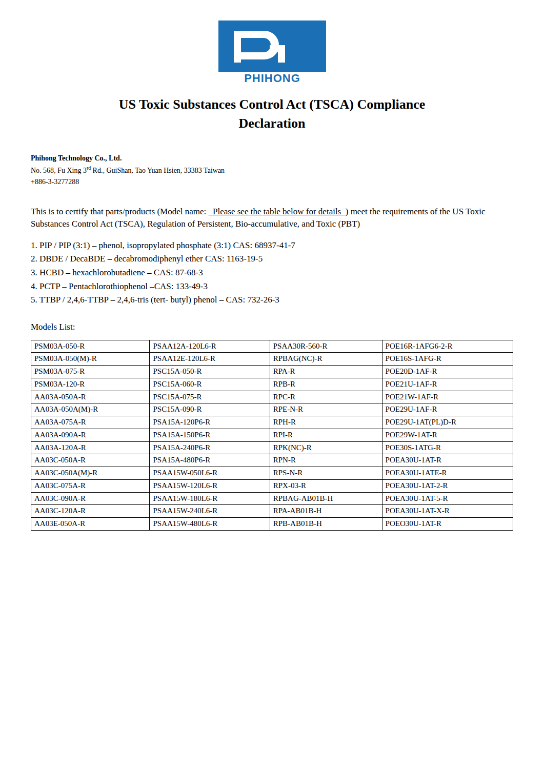PHIHONG
US Toxic Substances Control Act (TSCA) Compliance
Declaration
Phihong Technology Co., Ltd.
No. 568, Fu Xing 3rd Rd., GuiShan, Tao Yuan Hsien, 33383 Taiwan
+886-3-3277288
This is to certify that parts/products (Model name: Please see the table below for details ) meet the requirements of the US Toxic Substances Control Act (TSCA), Regulation of Persistent, Bio-accumulative, and Toxic (PBT)
1. PIP / PIP (3:1) – phenol, isopropylated phosphate (3:1) CAS: 68937-41-7
2. DBDE / DecaBDE – decabromodiphenyl ether CAS: 1163-19-5
3. HCBD – hexachlorobutadiene – CAS: 87-68-3
4. PCTP – Pentachlorothiophenol –CAS: 133-49-3
5. TTBP / 2,4,6-TTBP – 2,4,6-tris (tert- butyl) phenol – CAS: 732-26-3
Models List:
| PSM03A-050-R | PSAA12A-120L6-R | PSAA30R-560-R | POE16R-1AFG6-2-R |
| PSM03A-050(M)-R | PSAA12E-120L6-R | RPBAG(NC)-R | POE16S-1AFG-R |
| PSM03A-075-R | PSC15A-050-R | RPA-R | POE20D-1AF-R |
| PSM03A-120-R | PSC15A-060-R | RPB-R | POE21U-1AF-R |
| AA03A-050A-R | PSC15A-075-R | RPC-R | POE21W-1AF-R |
| AA03A-050A(M)-R | PSC15A-090-R | RPE-N-R | POE29U-1AF-R |
| AA03A-075A-R | PSA15A-120P6-R | RPH-R | POE29U-1AT(PL)D-R |
| AA03A-090A-R | PSA15A-150P6-R | RPI-R | POE29W-1AT-R |
| AA03A-120A-R | PSA15A-240P6-R | RPK(NC)-R | POE30S-1ATG-R |
| AA03C-050A-R | PSA15A-480P6-R | RPN-R | POEA30U-1AT-R |
| AA03C-050A(M)-R | PSAA15W-050L6-R | RPS-N-R | POEA30U-1ATE-R |
| AA03C-075A-R | PSAA15W-120L6-R | RPX-03-R | POEA30U-1AT-2-R |
| AA03C-090A-R | PSAA15W-180L6-R | RPBAG-AB01B-H | POEA30U-1AT-5-R |
| AA03C-120A-R | PSAA15W-240L6-R | RPA-AB01B-H | POEA30U-1AT-X-R |
| AA03E-050A-R | PSAA15W-480L6-R | RPB-AB01B-H | POEO30U-1AT-R |